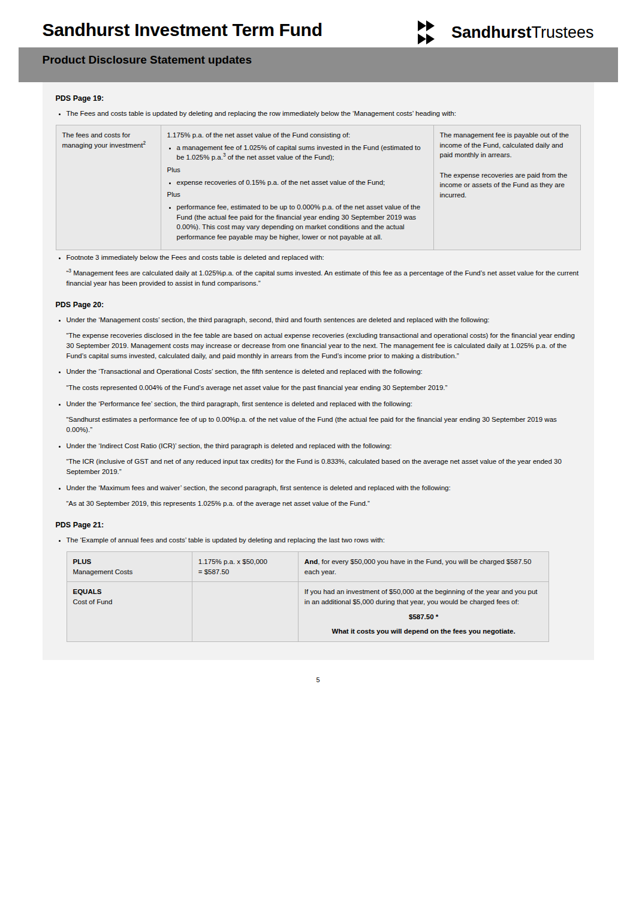Sandhurst Investment Term Fund
Product Disclosure Statement updates
SandhurstTrustees
PDS Page 19:
The Fees and costs table is updated by deleting and replacing the row immediately below the ‘Management costs’ heading with:
| The fees and costs for managing your investment 2 | 1.175% p.a. of the net asset value of the Fund consisting of: a management fee of 1.025% of capital sums invested in the Fund (estimated to be 1.025% p.a. 3 of the net asset value of the Fund); Plus expense recoveries of 0.15% p.a. of the net asset value of the Fund; Plus performance fee, estimated to be up to 0.000% p.a. of the net asset value of the Fund (the actual fee paid for the financial year ending 30 September 2019 was 0.00%). This cost may vary depending on market conditions and the actual performance fee payable may be higher, lower or not payable at all. | The management fee is payable out of the income of the Fund, calculated daily and paid monthly in arrears. The expense recoveries are paid from the income or assets of the Fund as they are incurred. |
Footnote 3 immediately below the Fees and costs table is deleted and replaced with:
“3 Management fees are calculated daily at 1.025%p.a. of the capital sums invested. An estimate of this fee as a percentage of the Fund’s net asset value for the current financial year has been provided to assist in fund comparisons.”
PDS Page 20:
Under the ‘Management costs’ section, the third paragraph, second, third and fourth sentences are deleted and replaced with the following:
“The expense recoveries disclosed in the fee table are based on actual expense recoveries (excluding transactional and operational costs) for the financial year ending 30 September 2019. Management costs may increase or decrease from one financial year to the next. The management fee is calculated daily at 1.025% p.a. of the Fund’s capital sums invested, calculated daily, and paid monthly in arrears from the Fund’s income prior to making a distribution.”
Under the ‘Transactional and Operational Costs’ section, the fifth sentence is deleted and replaced with the following:
“The costs represented 0.004% of the Fund’s average net asset value for the past financial year ending 30 September 2019.”
Under the ‘Performance fee’ section, the third paragraph, first sentence is deleted and replaced with the following:
“Sandhurst estimates a performance fee of up to 0.00%p.a. of the net value of the Fund (the actual fee paid for the financial year ending 30 September 2019 was 0.00%).”
Under the ‘Indirect Cost Ratio (ICR)’ section, the third paragraph is deleted and replaced with the following:
“The ICR (inclusive of GST and net of any reduced input tax credits) for the Fund is 0.833%, calculated based on the average net asset value of the year ended 30 September 2019.”
Under the ‘Maximum fees and waiver’ section, the second paragraph, first sentence is deleted and replaced with the following:
“As at 30 September 2019, this represents 1.025% p.a. of the average net asset value of the Fund.”
PDS Page 21:
The ‘Example of annual fees and costs’ table is updated by deleting and replacing the last two rows with:
| PLUS Management Costs | 1.175% p.a. x $50,000 = $587.50 | And , for every $50,000 you have in the Fund, you will be charged $587.50 each year. |
| EQUALS Cost of Fund | | If you had an investment of $50,000 at the beginning of the year and you put in an additional $5,000 during that year, you would be charged fees of: $587.50 * What it costs you will depend on the fees you negotiate. |
5